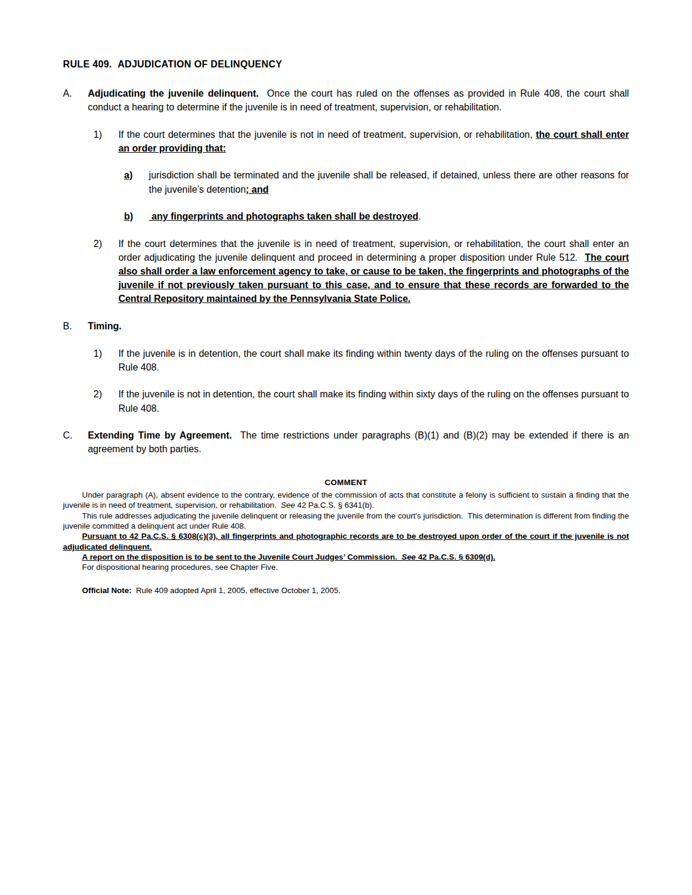RULE 409. ADJUDICATION OF DELINQUENCY
A. Adjudicating the juvenile delinquent. Once the court has ruled on the offenses as provided in Rule 408, the court shall conduct a hearing to determine if the juvenile is in need of treatment, supervision, or rehabilitation.
1) If the court determines that the juvenile is not in need of treatment, supervision, or rehabilitation, the court shall enter an order providing that:
a) jurisdiction shall be terminated and the juvenile shall be released, if detained, unless there are other reasons for the juvenile’s detention; and
b) any fingerprints and photographs taken shall be destroyed.
2) If the court determines that the juvenile is in need of treatment, supervision, or rehabilitation, the court shall enter an order adjudicating the juvenile delinquent and proceed in determining a proper disposition under Rule 512. The court also shall order a law enforcement agency to take, or cause to be taken, the fingerprints and photographs of the juvenile if not previously taken pursuant to this case, and to ensure that these records are forwarded to the Central Repository maintained by the Pennsylvania State Police.
B. Timing.
1) If the juvenile is in detention, the court shall make its finding within twenty days of the ruling on the offenses pursuant to Rule 408.
2) If the juvenile is not in detention, the court shall make its finding within sixty days of the ruling on the offenses pursuant to Rule 408.
C. Extending Time by Agreement. The time restrictions under paragraphs (B)(1) and (B)(2) may be extended if there is an agreement by both parties.
COMMENT
Under paragraph (A), absent evidence to the contrary, evidence of the commission of acts that constitute a felony is sufficient to sustain a finding that the juvenile is in need of treatment, supervision, or rehabilitation. See 42 Pa.C.S. § 6341(b).
This rule addresses adjudicating the juvenile delinquent or releasing the juvenile from the court's jurisdiction. This determination is different from finding the juvenile committed a delinquent act under Rule 408.
Pursuant to 42 Pa.C.S. § 6308(c)(3), all fingerprints and photographic records are to be destroyed upon order of the court if the juvenile is not adjudicated delinquent.
A report on the disposition is to be sent to the Juvenile Court Judges’ Commission. See 42 Pa.C.S. § 6309(d).
For dispositional hearing procedures, see Chapter Five.
Official Note: Rule 409 adopted April 1, 2005, effective October 1, 2005.